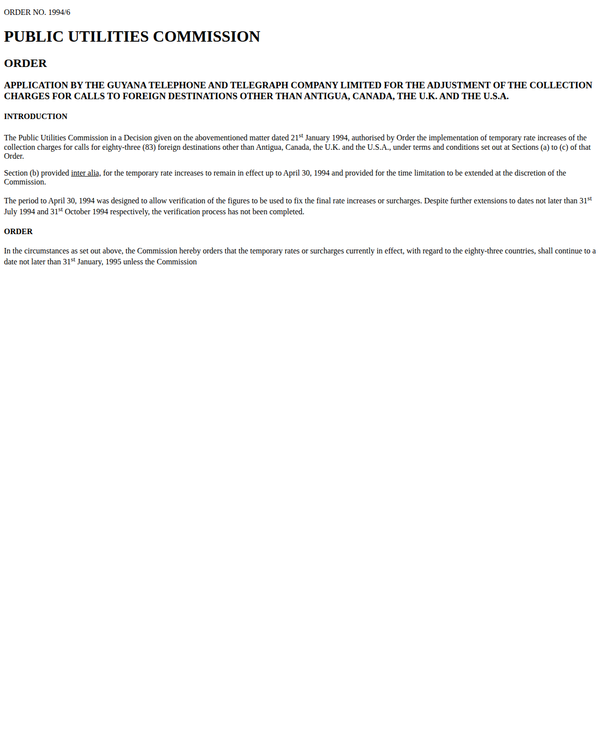ORDER NO. 1994/6
PUBLIC UTILITIES COMMISSION
ORDER
APPLICATION BY THE GUYANA TELEPHONE AND TELEGRAPH COMPANY LIMITED FOR THE ADJUSTMENT OF THE COLLECTION CHARGES FOR CALLS TO FOREIGN DESTINATIONS OTHER THAN ANTIGUA, CANADA, THE U.K. AND THE U.S.A.
INTRODUCTION
The Public Utilities Commission in a Decision given on the abovementioned matter dated 21st January 1994, authorised by Order the implementation of temporary rate increases of the collection charges for calls for eighty-three (83) foreign destinations other than Antigua, Canada, the U.K. and the U.S.A., under terms and conditions set out at Sections (a) to (c) of that Order.
Section (b) provided inter alia, for the temporary rate increases to remain in effect up to April 30, 1994 and provided for the time limitation to be extended at the discretion of the Commission.
The period to April 30, 1994 was designed to allow verification of the figures to be used to fix the final rate increases or surcharges. Despite further extensions to dates not later than 31st July 1994 and 31st October 1994 respectively, the verification process has not been completed.
ORDER
In the circumstances as set out above, the Commission hereby orders that the temporary rates or surcharges currently in effect, with regard to the eighty-three countries, shall continue to a date not later than 31st January, 1995 unless the Commission